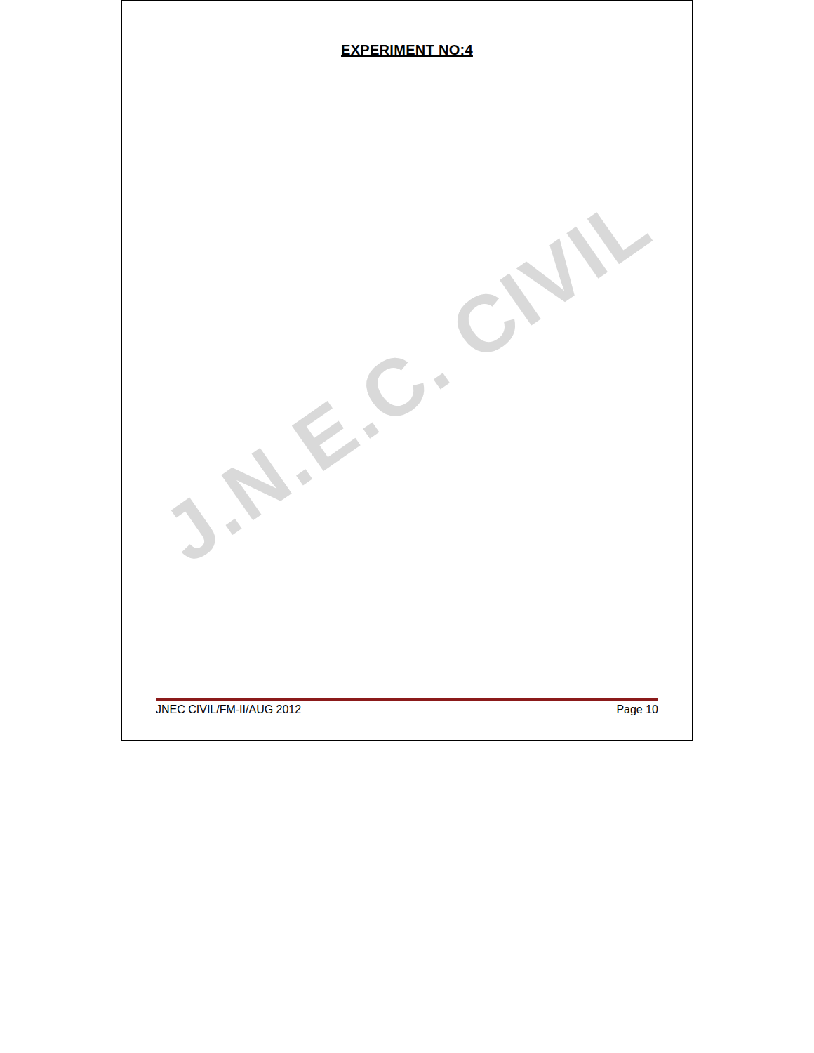EXPERIMENT NO:4
J.N.E.C. CIVIL
JNEC CIVIL/FM-II/AUG 2012 Page 10